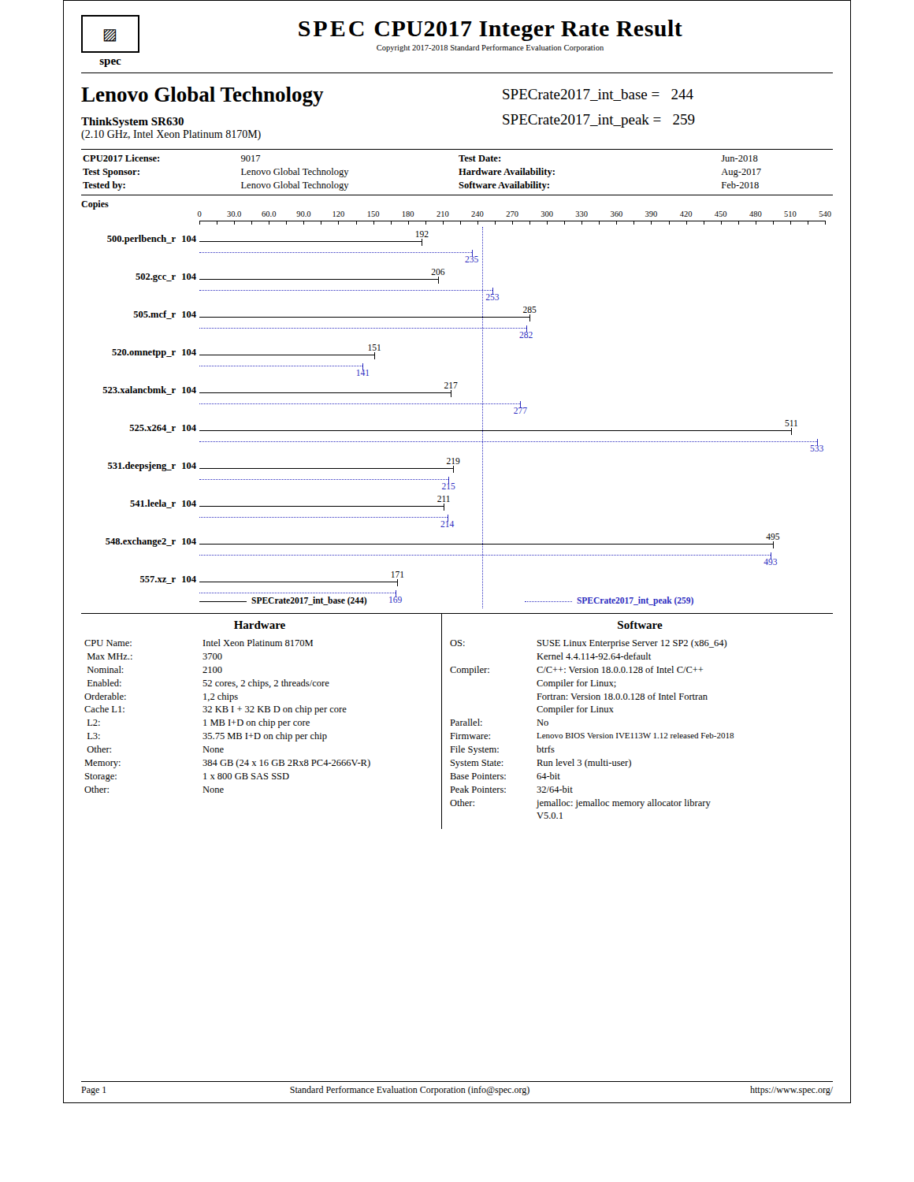▨
spec
SPEC CPU2017 Integer Rate Result
Copyright 2017-2018 Standard Performance Evaluation Corporation
Lenovo Global Technology
ThinkSystem SR630
(2.10 GHz, Intel Xeon Platinum 8170M)
SPECrate2017_int_base = 244
SPECrate2017_int_peak = 259
| CPU2017 License: | 9017 |
| Test Sponsor: | Lenovo Global Technology |
| Tested by: | Lenovo Global Technology |
| Test Date: | Jun-2018 |
| Hardware Availability: | Aug-2017 |
| Software Availability: | Feb-2018 |
Copies
0 30.0 60.0 90.0 120 150 180 210 240 270 300 330 360 390 420 450 480 510 540
500.perlbench_r
104
192
235
502.gcc_r
104
206
253
505.mcf_r
104
285
282
520.omnetpp_r
104
151
141
523.xalancbmk_r
104
217
277
525.x264_r
104
511
533
531.deepsjeng_r
104
219
215
541.leela_r
104
211
214
548.exchange2_r
104
495
493
557.xz_r
104
171
169
SPECrate2017_int_base (244) SPECrate2017_int_peak (259)
Hardware
CPU Name:
Intel Xeon Platinum 8170M
Max MHz.:
3700
Nominal:
2100
Enabled:
52 cores, 2 chips, 2 threads/core
Orderable:
1,2 chips
Cache L1:
32 KB I + 32 KB D on chip per core
L2:
1 MB I+D on chip per core
L3:
35.75 MB I+D on chip per chip
Other:
None
Memory:
384 GB (24 x 16 GB 2Rx8 PC4-2666V-R)
Storage:
1 x 800 GB SAS SSD
Other:
None
Software
OS:
SUSE Linux Enterprise Server 12 SP2 (x86_64)
Kernel 4.4.114-92.64-default
Compiler:
C/C++: Version 18.0.0.128 of Intel C/C++
Compiler for Linux;
Fortran: Version 18.0.0.128 of Intel Fortran
Compiler for Linux
Parallel:
No
Firmware:
Lenovo BIOS Version IVE113W 1.12 released Feb-2018
File System:
btrfs
System State:
Run level 3 (multi-user)
Base Pointers:
64-bit
Peak Pointers:
32/64-bit
Other:
jemalloc: jemalloc memory allocator library
V5.0.1
Page 1
Standard Performance Evaluation Corporation (info@spec.org)
https://www.spec.org/